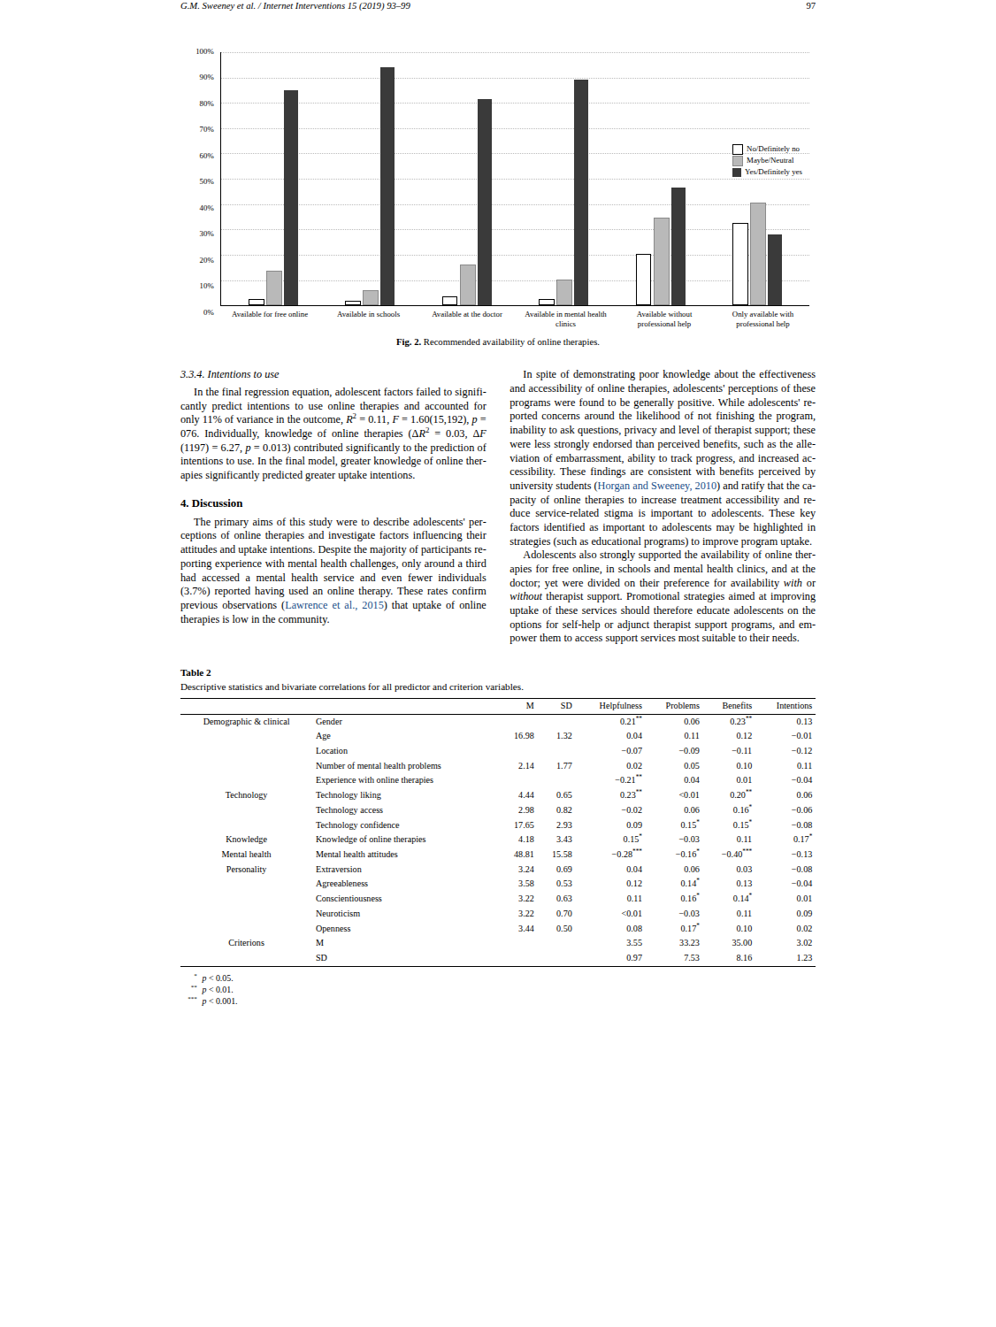G.M. Sweeney et al. / Internet Interventions 15 (2019) 93–99
97
100% 90% 80% 70% 60% 50% 40% 30% 20% 10% 0%
No/Definitely no
Maybe/Neutral
Yes/Definitely yes
Available for free online
Available in schools
Available at the doctor
Available in mental health clinics
Available without professional help
Only available with professional help
Fig. 2. Recommended availability of online therapies.
3.3.4. Intentions to use
In the final regression equation, adolescent factors failed to significantly predict intentions to use online therapies and accounted for only 11% of variance in the outcome, R2 = 0.11, F = 1.60(15,192), p = 076. Individually, knowledge of online therapies (ΔR2 = 0.03, ΔF (1197) = 6.27, p = 0.013) contributed significantly to the prediction of intentions to use. In the final model, greater knowledge of online therapies significantly predicted greater uptake intentions.
4. Discussion
The primary aims of this study were to describe adolescents' perceptions of online therapies and investigate factors influencing their attitudes and uptake intentions. Despite the majority of participants reporting experience with mental health challenges, only around a third had accessed a mental health service and even fewer individuals (3.7%) reported having used an online therapy. These rates confirm previous observations (Lawrence et al., 2015) that uptake of online therapies is low in the community.
In spite of demonstrating poor knowledge about the effectiveness and accessibility of online therapies, adolescents' perceptions of these programs were found to be generally positive. While adolescents' reported concerns around the likelihood of not finishing the program, inability to ask questions, privacy and level of therapist support; these were less strongly endorsed than perceived benefits, such as the alleviation of embarrassment, ability to track progress, and increased accessibility. These findings are consistent with benefits perceived by university students (Horgan and Sweeney, 2010) and ratify that the capacity of online therapies to increase treatment accessibility and reduce service-related stigma is important to adolescents. These key factors identified as important to adolescents may be highlighted in strategies (such as educational programs) to improve program uptake.
Adolescents also strongly supported the availability of online therapies for free online, in schools and mental health clinics, and at the doctor; yet were divided on their preference for availability with or without therapist support. Promotional strategies aimed at improving uptake of these services should therefore educate adolescents on the options for self-help or adjunct therapist support programs, and empower them to access support services most suitable to their needs.
Table 2
Descriptive statistics and bivariate correlations for all predictor and criterion variables.
| | | M | SD | Helpfulness | Problems | Benefits | Intentions |
| --- | --- | --- | --- | --- | --- | --- | --- |
| Demographic & clinical | Gender | | | 0.21 ** | 0.06 | 0.23 ** | 0.13 |
| | Age | 16.98 | 1.32 | 0.04 | 0.11 | 0.12 | −0.01 |
| | Location | | | −0.07 | −0.09 | −0.11 | −0.12 |
| | Number of mental health problems | 2.14 | 1.77 | 0.02 | 0.05 | 0.10 | 0.11 |
| | Experience with online therapies | | | −0.21 ** | 0.04 | 0.01 | −0.04 |
| Technology | Technology liking | 4.44 | 0.65 | 0.23 ** | <0.01 | 0.20 ** | 0.06 |
| | Technology access | 2.98 | 0.82 | −0.02 | 0.06 | 0.16 * | −0.06 |
| | Technology confidence | 17.65 | 2.93 | 0.09 | 0.15 * | 0.15 * | −0.08 |
| Knowledge | Knowledge of online therapies | 4.18 | 3.43 | 0.15 * | −0.03 | 0.11 | 0.17 * |
| Mental health | Mental health attitudes | 48.81 | 15.58 | −0.28 *** | −0.16 * | −0.40 *** | −0.13 |
| Personality | Extraversion | 3.24 | 0.69 | 0.04 | 0.06 | 0.03 | −0.08 |
| | Agreeableness | 3.58 | 0.53 | 0.12 | 0.14 * | 0.13 | −0.04 |
| | Conscientiousness | 3.22 | 0.63 | 0.11 | 0.16 * | 0.14 * | 0.01 |
| | Neuroticism | 3.22 | 0.70 | <0.01 | −0.03 | 0.11 | 0.09 |
| | Openness | 3.44 | 0.50 | 0.08 | 0.17 * | 0.10 | 0.02 |
| Criterions | M | | | 3.55 | 33.23 | 35.00 | 3.02 |
| | SD | | | 0.97 | 7.53 | 8.16 | 1.23 |
*p < 0.05.
**p < 0.01.
***p < 0.001.